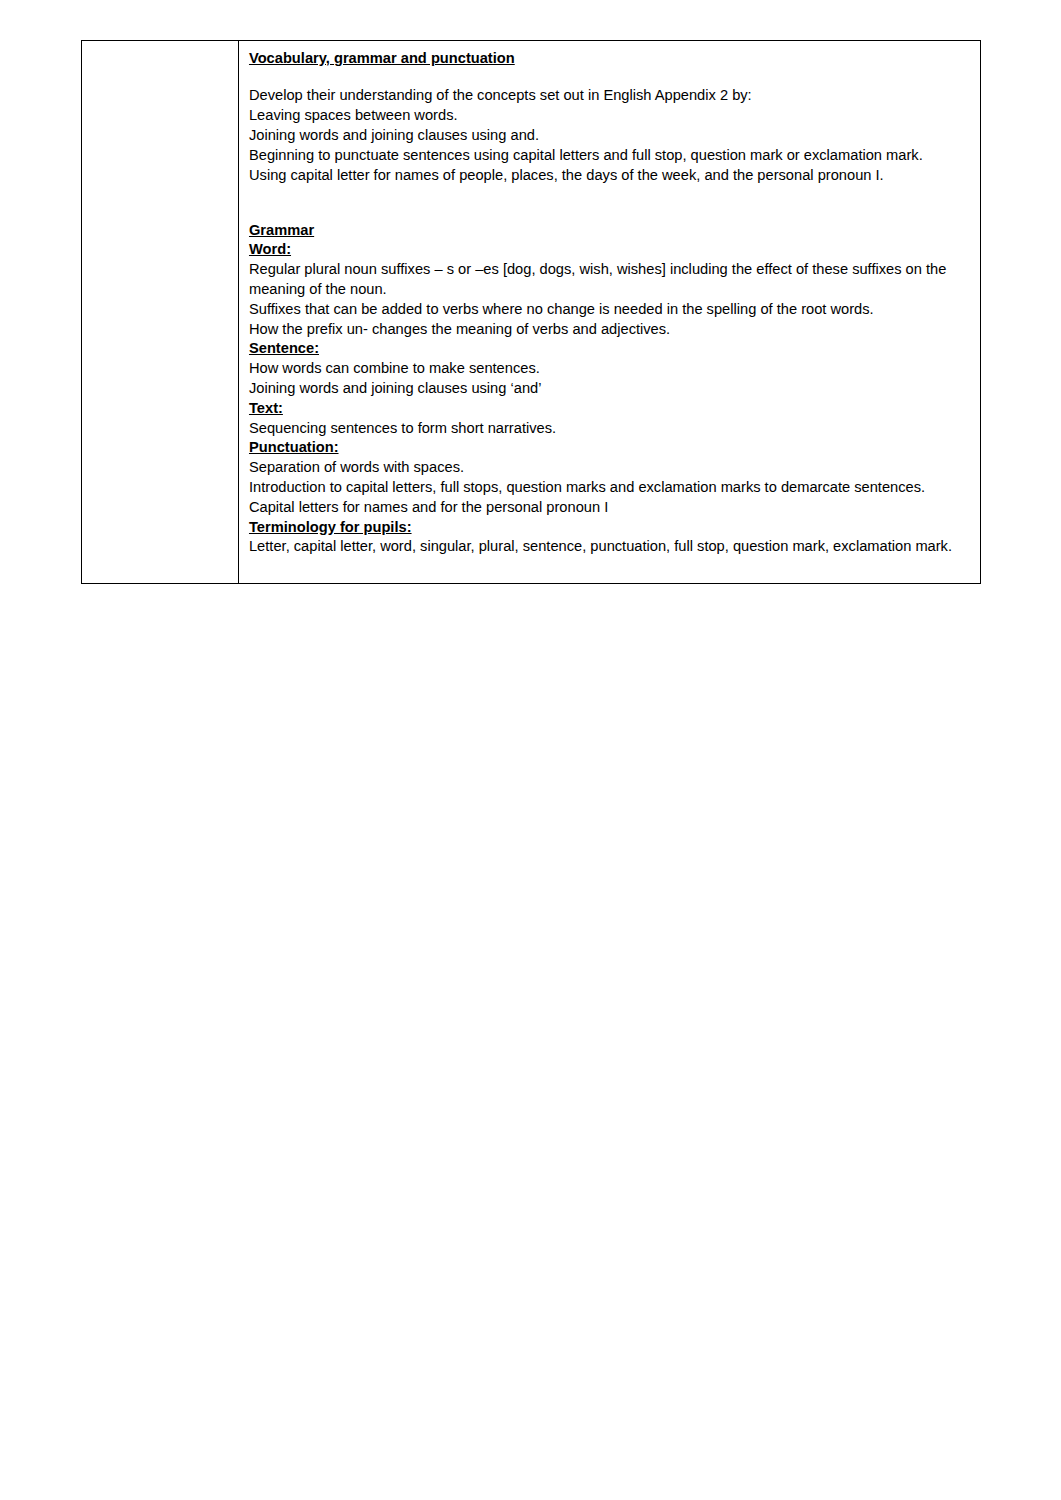| | Vocabulary, grammar and punctuation Develop their understanding of the concepts set out in English Appendix 2 by: Leaving spaces between words. Joining words and joining clauses using and. Beginning to punctuate sentences using capital letters and full stop, question mark or exclamation mark. Using capital letter for names of people, places, the days of the week, and the personal pronoun I. Grammar Word: Regular plural noun suffixes – s or –es [dog, dogs, wish, wishes] including the effect of these suffixes on the meaning of the noun. Suffixes that can be added to verbs where no change is needed in the spelling of the root words. How the prefix un- changes the meaning of verbs and adjectives. Sentence: How words can combine to make sentences. Joining words and joining clauses using ‘and’ Text: Sequencing sentences to form short narratives. Punctuation: Separation of words with spaces. Introduction to capital letters, full stops, question marks and exclamation marks to demarcate sentences. Capital letters for names and for the personal pronoun I Terminology for pupils: Letter, capital letter, word, singular, plural, sentence, punctuation, full stop, question mark, exclamation mark. |